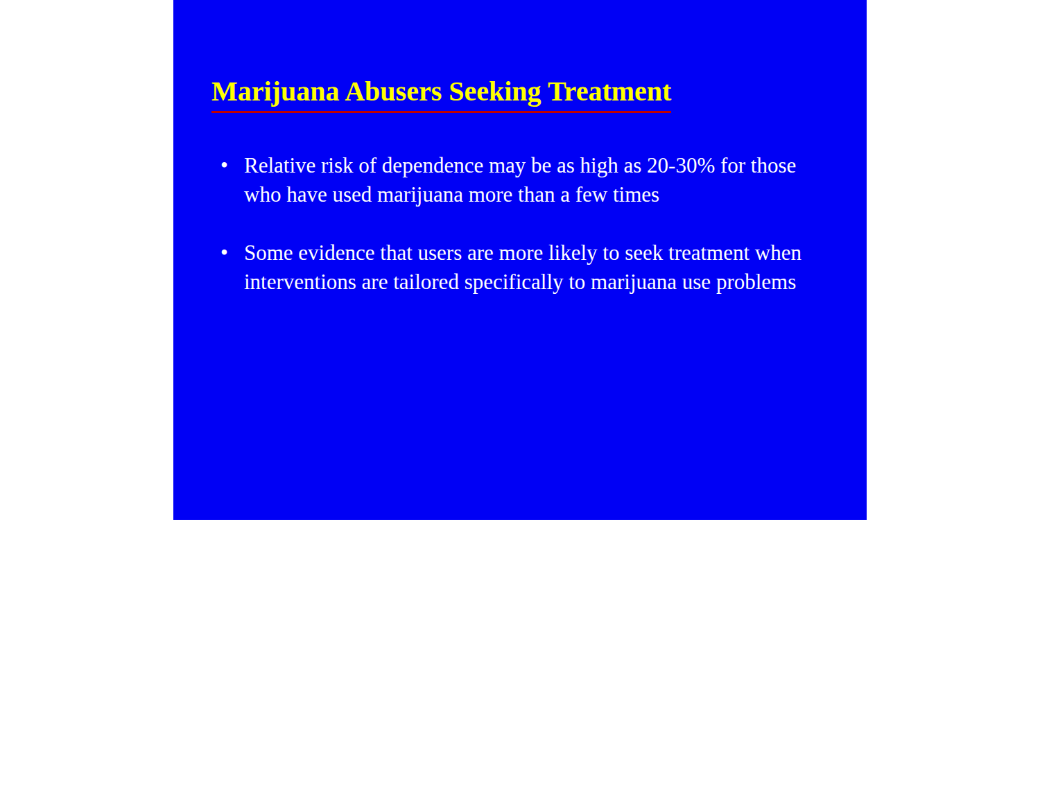Marijuana Abusers Seeking Treatment
Relative risk of dependence may be as high as 20-30% for those who have used marijuana more than a few times
Some evidence that users are more likely to seek treatment when interventions are tailored specifically to marijuana use problems